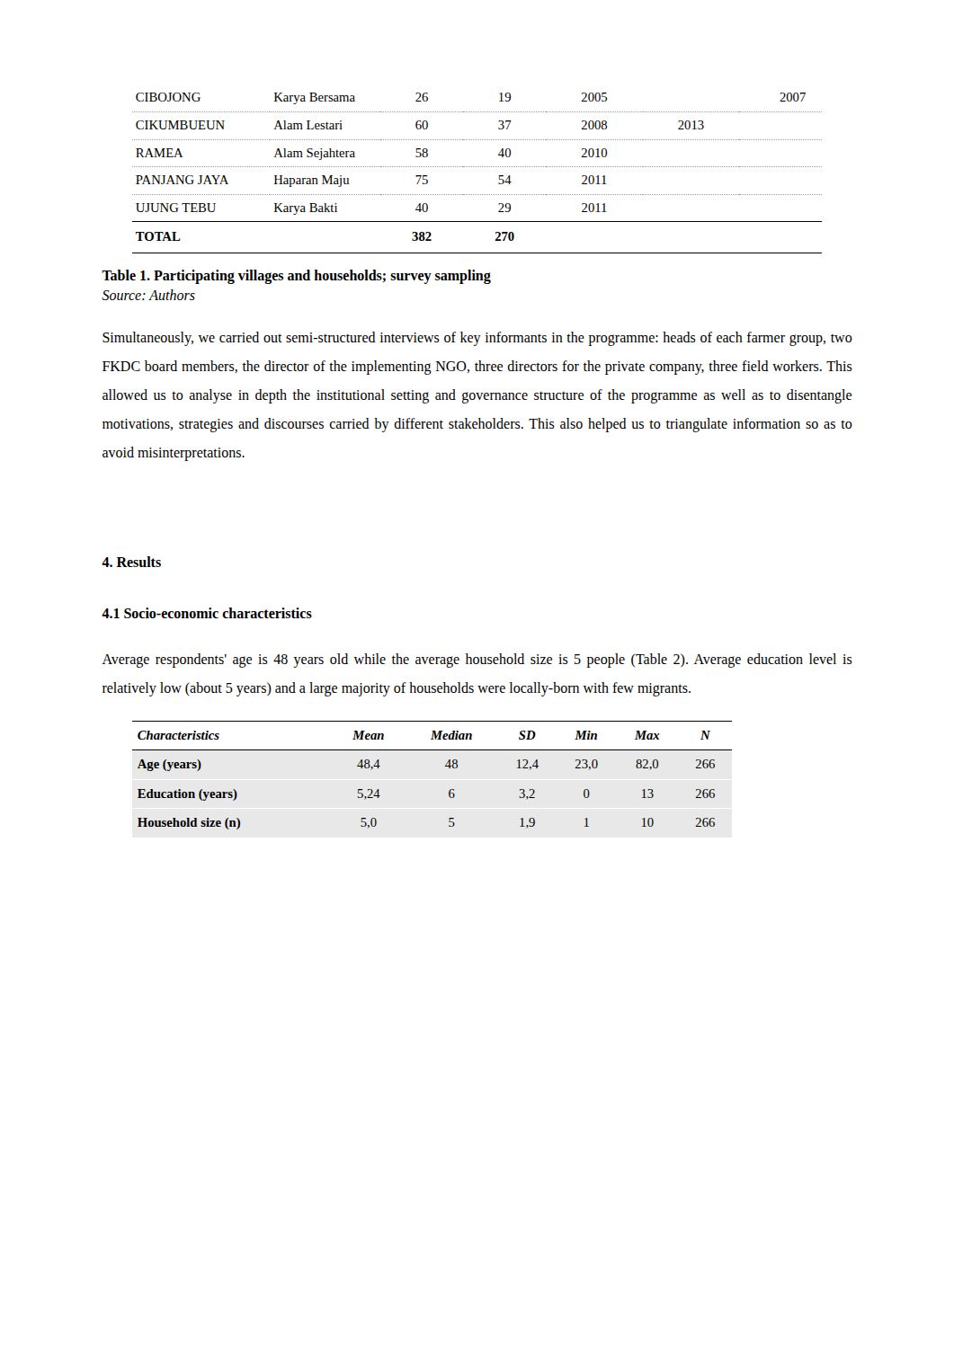| CIBOJONG | Karya Bersama | 26 | 19 | 2005 | | 2007 |
| CIKUMBUEUN | Alam Lestari | 60 | 37 | 2008 | 2013 | |
| RAMEA | Alam Sejahtera | 58 | 40 | 2010 | | |
| PANJANG JAYA | Haparan Maju | 75 | 54 | 2011 | | |
| UJUNG TEBU | Karya Bakti | 40 | 29 | 2011 | | |
| TOTAL | | 382 | 270 | | | |
Table 1. Participating villages and households; survey sampling
Source: Authors
Simultaneously, we carried out semi-structured interviews of key informants in the programme: heads of each farmer group, two FKDC board members, the director of the implementing NGO, three directors for the private company, three field workers. This allowed us to analyse in depth the institutional setting and governance structure of the programme as well as to disentangle motivations, strategies and discourses carried by different stakeholders. This also helped us to triangulate information so as to avoid misinterpretations.
4. Results
4.1 Socio-economic characteristics
Average respondents' age is 48 years old while the average household size is 5 people (Table 2). Average education level is relatively low (about 5 years) and a large majority of households were locally-born with few migrants.
| Characteristics | Mean | Median | SD | Min | Max | N |
| --- | --- | --- | --- | --- | --- | --- |
| Age (years) | 48,4 | 48 | 12,4 | 23,0 | 82,0 | 266 |
| Education (years) | 5,24 | 6 | 3,2 | 0 | 13 | 266 |
| Household size (n) | 5,0 | 5 | 1,9 | 1 | 10 | 266 |